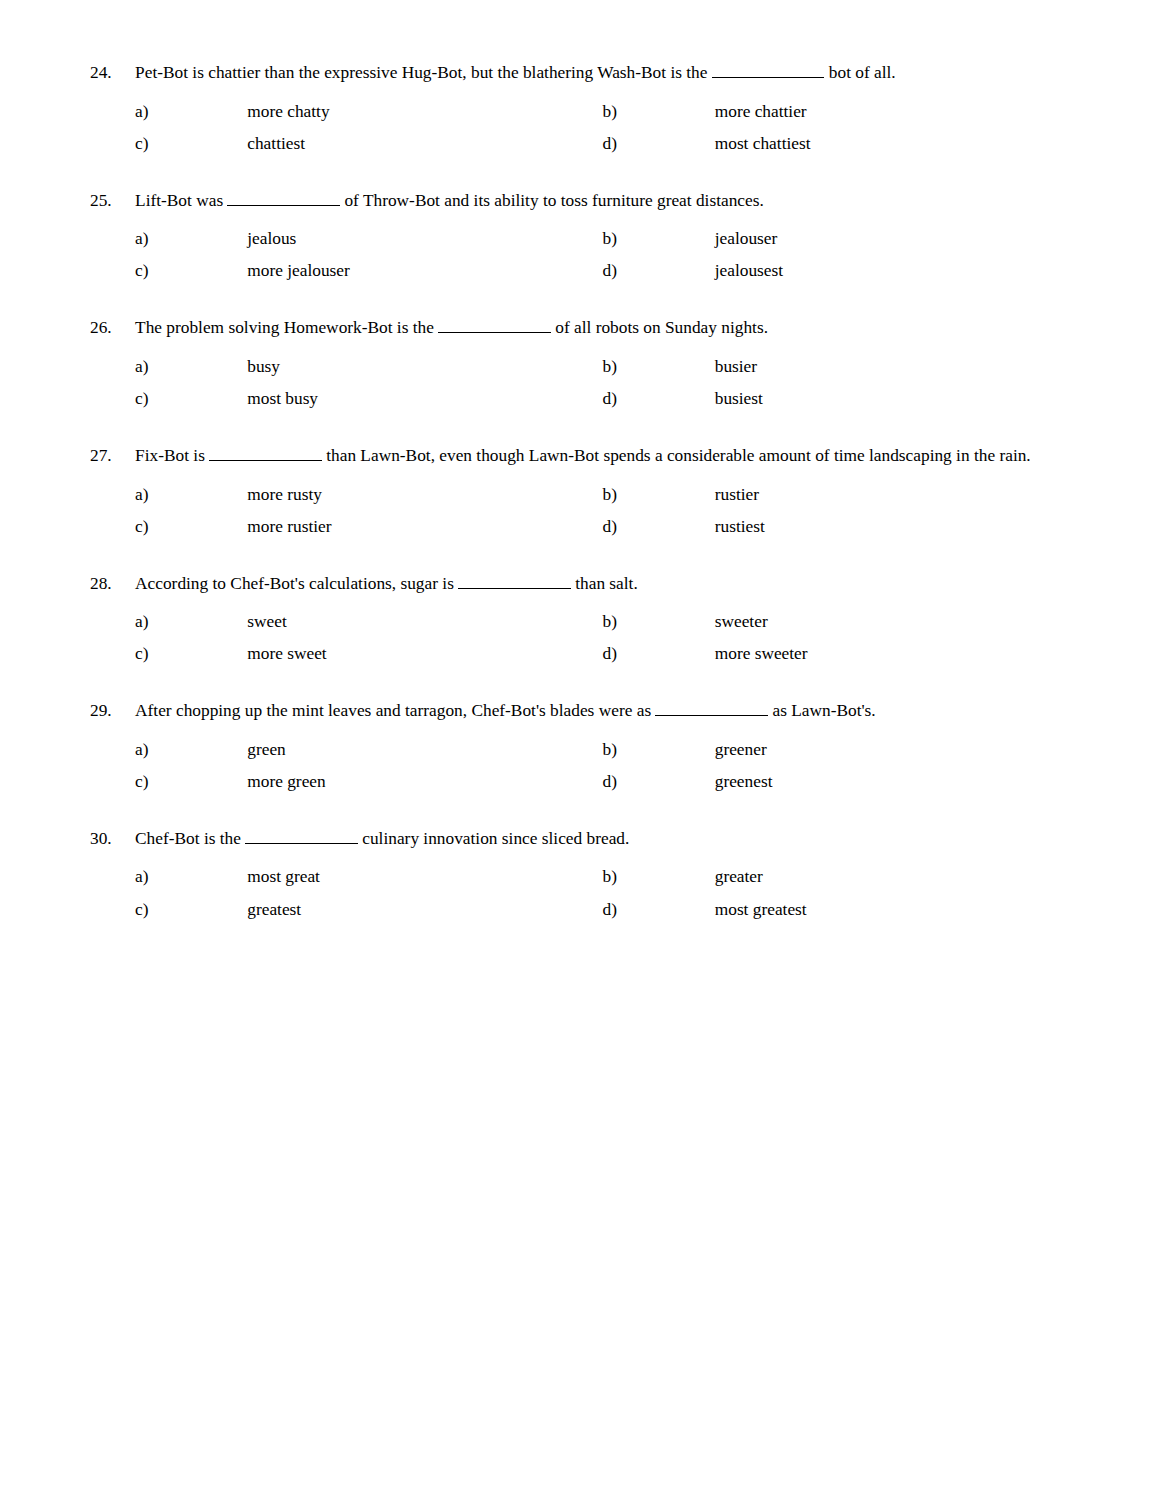Pet-Bot is chattier than the expressive Hug-Bot, but the blathering Wash-Bot is the bot of all.
| a) | more chatty | b) | more chattier |
| c) | chattiest | d) | most chattiest |
Lift-Bot was of Throw-Bot and its ability to toss furniture great distances.
| a) | jealous | b) | jealouser |
| c) | more jealouser | d) | jealousest |
The problem solving Homework-Bot is the of all robots on Sunday nights.
| a) | busy | b) | busier |
| c) | most busy | d) | busiest |
Fix-Bot is than Lawn-Bot, even though Lawn-Bot spends a considerable amount of time landscaping in the rain.
| a) | more rusty | b) | rustier |
| c) | more rustier | d) | rustiest |
According to Chef-Bot's calculations, sugar is than salt.
| a) | sweet | b) | sweeter |
| c) | more sweet | d) | more sweeter |
After chopping up the mint leaves and tarragon, Chef-Bot's blades were as as Lawn-Bot's.
| a) | green | b) | greener |
| c) | more green | d) | greenest |
Chef-Bot is the culinary innovation since sliced bread.
| a) | most great | b) | greater |
| c) | greatest | d) | most greatest |